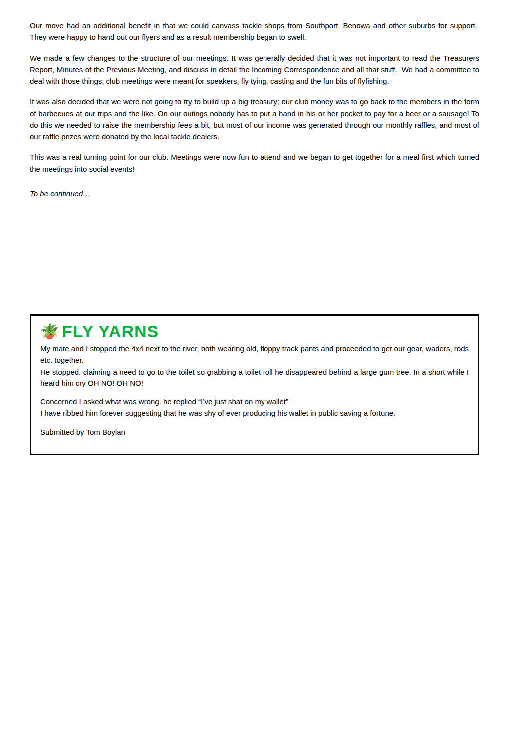Our move had an additional benefit in that we could canvass tackle shops from Southport, Benowa and other suburbs for support. They were happy to hand out our flyers and as a result membership began to swell.
We made a few changes to the structure of our meetings. It was generally decided that it was not important to read the Treasurers Report, Minutes of the Previous Meeting, and discuss in detail the Incoming Correspondence and all that stuff. We had a committee to deal with those things; club meetings were meant for speakers, fly tying, casting and the fun bits of flyfishing.
It was also decided that we were not going to try to build up a big treasury; our club money was to go back to the members in the form of barbecues at our trips and the like. On our outings nobody has to put a hand in his or her pocket to pay for a beer or a sausage! To do this we needed to raise the membership fees a bit, but most of our income was generated through our monthly raffles, and most of our raffle prizes were donated by the local tackle dealers.
This was a real turning point for our club. Meetings were now fun to attend and we began to get together for a meal first which turned the meetings into social events!
To be continued…
🪴 FLY YARNS
My mate and I stopped the 4x4 next to the river, both wearing old, floppy track pants and proceeded to get our gear, waders, rods etc. together.
He stopped, claiming a need to go to the toilet so grabbing a toilet roll he disappeared behind a large gum tree. In a short while I heard him cry OH NO! OH NO!
Concerned I asked what was wrong. he replied “I’ve just shat on my wallet”
I have ribbed him forever suggesting that he was shy of ever producing his wallet in public saving a fortune.
Submitted by Tom Boylan